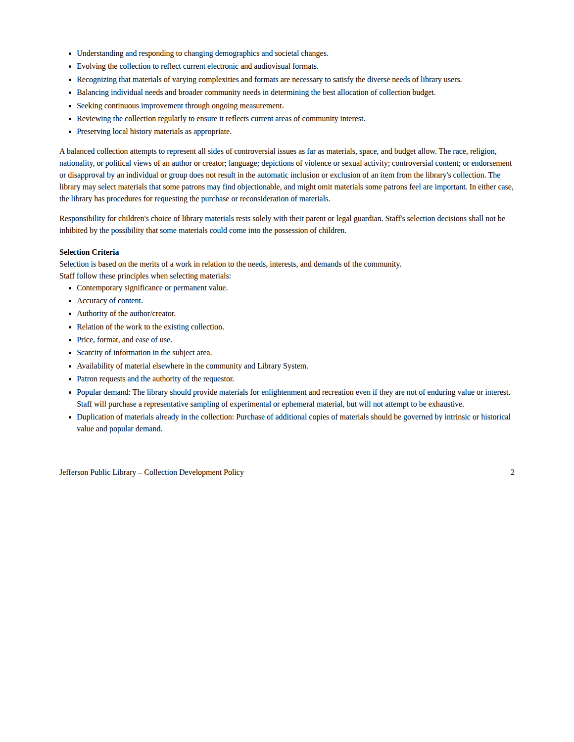Understanding and responding to changing demographics and societal changes.
Evolving the collection to reflect current electronic and audiovisual formats.
Recognizing that materials of varying complexities and formats are necessary to satisfy the diverse needs of library users.
Balancing individual needs and broader community needs in determining the best allocation of collection budget.
Seeking continuous improvement through ongoing measurement.
Reviewing the collection regularly to ensure it reflects current areas of community interest.
Preserving local history materials as appropriate.
A balanced collection attempts to represent all sides of controversial issues as far as materials, space, and budget allow. The race, religion, nationality, or political views of an author or creator; language; depictions of violence or sexual activity; controversial content; or endorsement or disapproval by an individual or group does not result in the automatic inclusion or exclusion of an item from the library's collection. The library may select materials that some patrons may find objectionable, and might omit materials some patrons feel are important. In either case, the library has procedures for requesting the purchase or reconsideration of materials.
Responsibility for children's choice of library materials rests solely with their parent or legal guardian. Staff's selection decisions shall not be inhibited by the possibility that some materials could come into the possession of children.
Selection Criteria
Selection is based on the merits of a work in relation to the needs, interests, and demands of the community.
Staff follow these principles when selecting materials:
Contemporary significance or permanent value.
Accuracy of content.
Authority of the author/creator.
Relation of the work to the existing collection.
Price, format, and ease of use.
Scarcity of information in the subject area.
Availability of material elsewhere in the community and Library System.
Patron requests and the authority of the requestor.
Popular demand: The library should provide materials for enlightenment and recreation even if they are not of enduring value or interest. Staff will purchase a representative sampling of experimental or ephemeral material, but will not attempt to be exhaustive.
Duplication of materials already in the collection: Purchase of additional copies of materials should be governed by intrinsic or historical value and popular demand.
Jefferson Public Library – Collection Development Policy 2